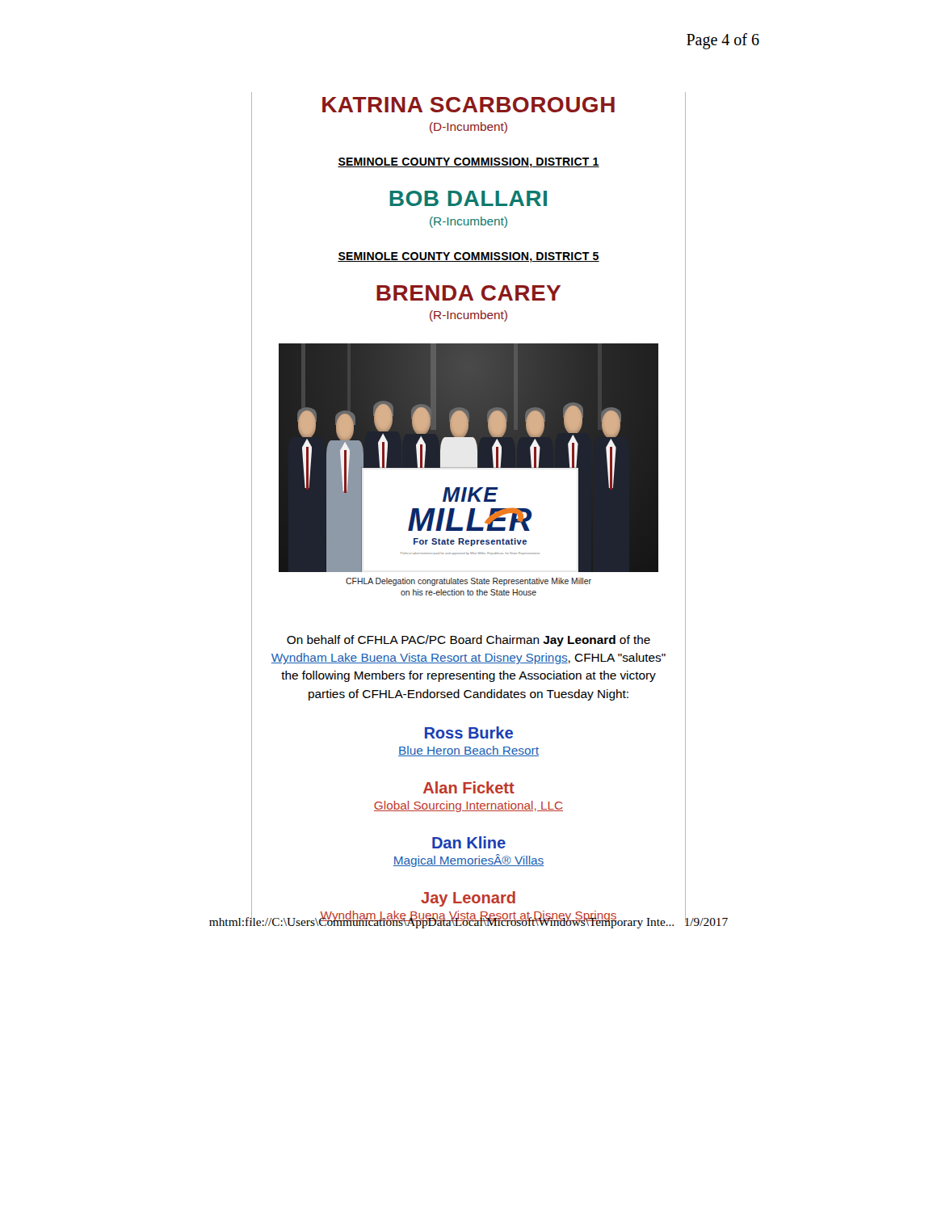Page 4 of 6
KATRINA SCARBOROUGH
(D-Incumbent)
SEMINOLE COUNTY COMMISSION, DISTRICT 1
BOB DALLARI
(R-Incumbent)
SEMINOLE COUNTY COMMISSION, DISTRICT 5
BRENDA CAREY
(R-Incumbent)
MIKE
MILLER
For State Representative
Political advertisement paid for and approved by Mike Miller, Republican, for State Representative
CFHLA Delegation congratulates State Representative Mike Miller
on his re-election to the State House
On behalf of CFHLA PAC/PC Board Chairman Jay Leonard of the Wyndham Lake Buena Vista Resort at Disney Springs, CFHLA "salutes" the following Members for representing the Association at the victory parties of CFHLA-Endorsed Candidates on Tuesday Night:
Ross Burke
Blue Heron Beach Resort
Alan Fickett
Global Sourcing International, LLC
Dan Kline
Magical MemoriesÂ® Villas
Jay Leonard
Wyndham Lake Buena Vista Resort at Disney Springs
mhtml:file://C:\Users\Communications\AppData\Local\Microsoft\Windows\Temporary Inte... 1/9/2017